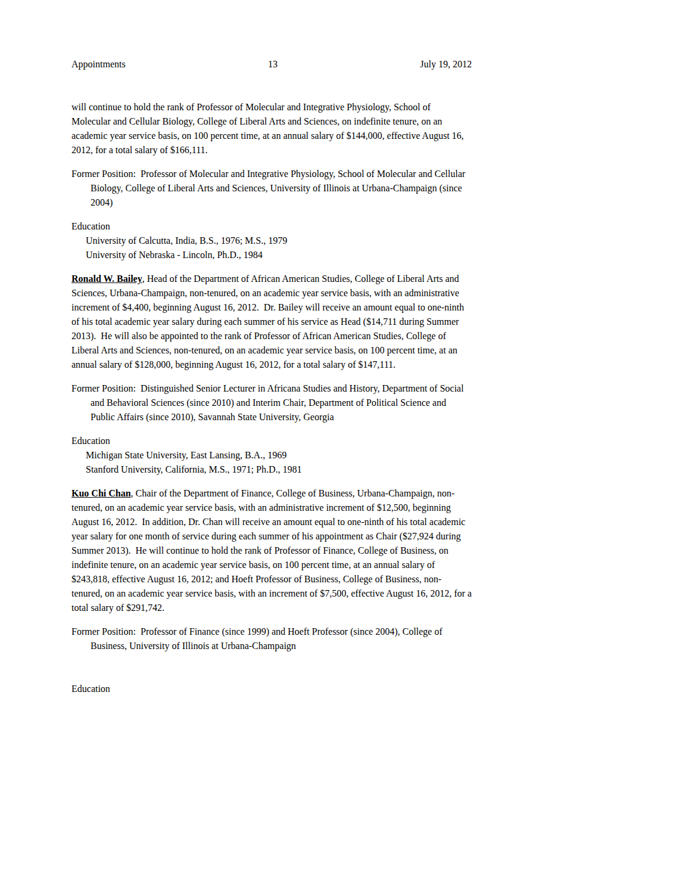Appointments 13 July 19, 2012
will continue to hold the rank of Professor of Molecular and Integrative Physiology, School of Molecular and Cellular Biology, College of Liberal Arts and Sciences, on indefinite tenure, on an academic year service basis, on 100 percent time, at an annual salary of $144,000, effective August 16, 2012, for a total salary of $166,111.
Former Position: Professor of Molecular and Integrative Physiology, School of Molecular and Cellular Biology, College of Liberal Arts and Sciences, University of Illinois at Urbana-Champaign (since 2004)
Education
University of Calcutta, India, B.S., 1976; M.S., 1979
University of Nebraska - Lincoln, Ph.D., 1984
Ronald W. Bailey, Head of the Department of African American Studies, College of Liberal Arts and Sciences, Urbana-Champaign, non-tenured, on an academic year service basis, with an administrative increment of $4,400, beginning August 16, 2012. Dr. Bailey will receive an amount equal to one-ninth of his total academic year salary during each summer of his service as Head ($14,711 during Summer 2013). He will also be appointed to the rank of Professor of African American Studies, College of Liberal Arts and Sciences, non-tenured, on an academic year service basis, on 100 percent time, at an annual salary of $128,000, beginning August 16, 2012, for a total salary of $147,111.
Former Position: Distinguished Senior Lecturer in Africana Studies and History, Department of Social and Behavioral Sciences (since 2010) and Interim Chair, Department of Political Science and Public Affairs (since 2010), Savannah State University, Georgia
Education
Michigan State University, East Lansing, B.A., 1969
Stanford University, California, M.S., 1971; Ph.D., 1981
Kuo Chi Chan, Chair of the Department of Finance, College of Business, Urbana-Champaign, non-tenured, on an academic year service basis, with an administrative increment of $12,500, beginning August 16, 2012. In addition, Dr. Chan will receive an amount equal to one-ninth of his total academic year salary for one month of service during each summer of his appointment as Chair ($27,924 during Summer 2013). He will continue to hold the rank of Professor of Finance, College of Business, on indefinite tenure, on an academic year service basis, on 100 percent time, at an annual salary of $243,818, effective August 16, 2012; and Hoeft Professor of Business, College of Business, non-tenured, on an academic year service basis, with an increment of $7,500, effective August 16, 2012, for a total salary of $291,742.
Former Position: Professor of Finance (since 1999) and Hoeft Professor (since 2004), College of Business, University of Illinois at Urbana-Champaign
Education